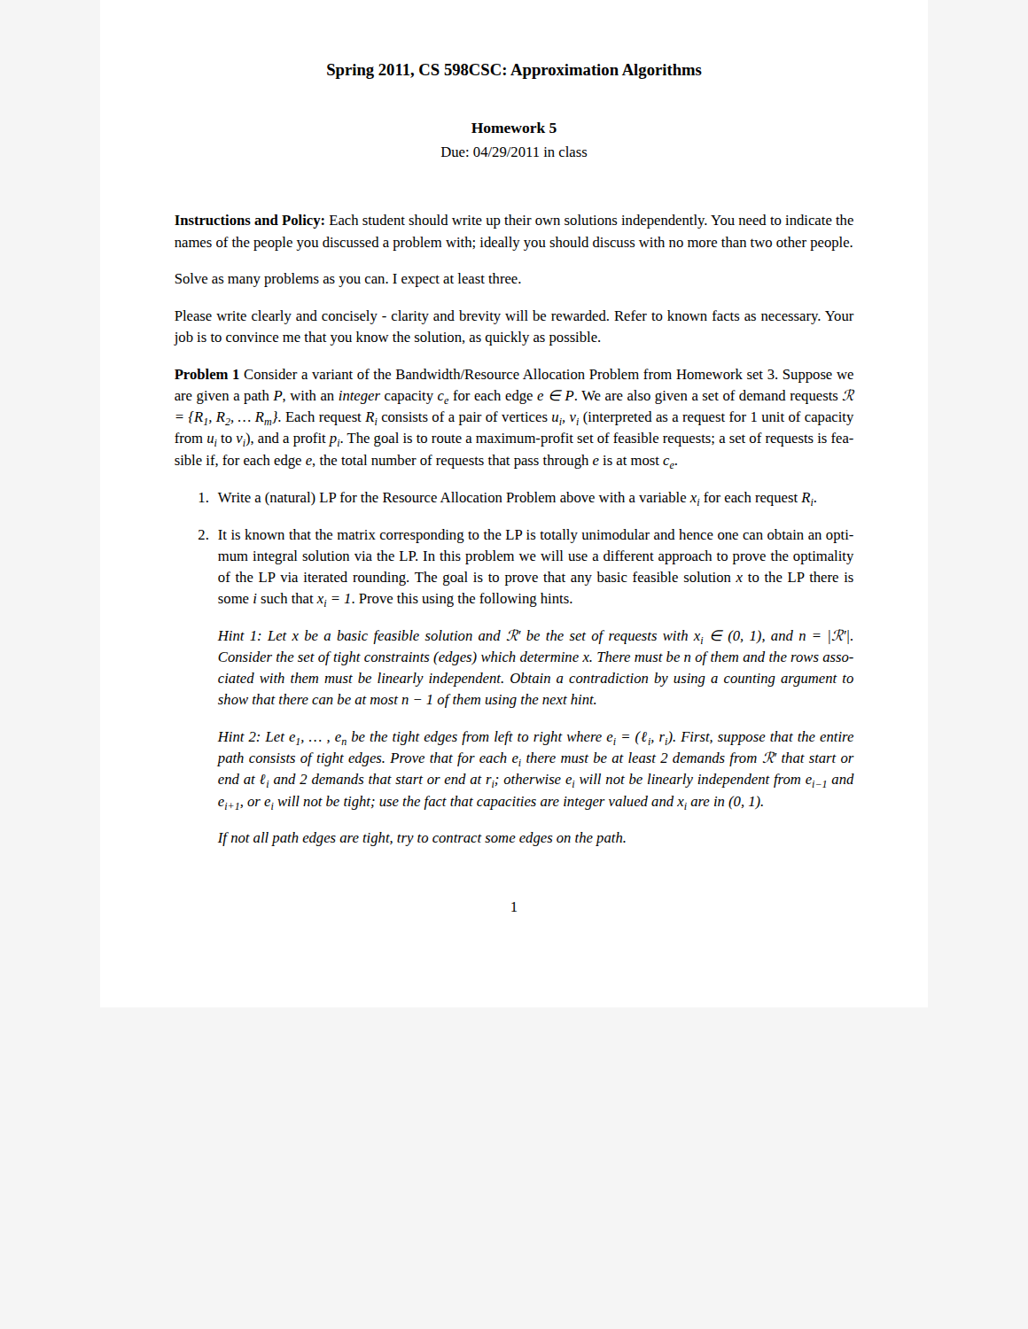Spring 2011, CS 598CSC: Approximation Algorithms
Homework 5
Due: 04/29/2011 in class
Instructions and Policy: Each student should write up their own solutions independently. You need to indicate the names of the people you discussed a problem with; ideally you should discuss with no more than two other people.
Solve as many problems as you can. I expect at least three.
Please write clearly and concisely - clarity and brevity will be rewarded. Refer to known facts as necessary. Your job is to convince me that you know the solution, as quickly as possible.
Problem 1 Consider a variant of the Bandwidth/Resource Allocation Problem from Homework set 3. Suppose we are given a path P, with an integer capacity ce for each edge e ∈ P. We are also given a set of demand requests ℛ = {R1, R2, … Rm}. Each request Ri consists of a pair of vertices ui, vi (interpreted as a request for 1 unit of capacity from ui to vi), and a profit pi. The goal is to route a maximum-profit set of feasible requests; a set of requests is feasible if, for each edge e, the total number of requests that pass through e is at most ce.
Write a (natural) LP for the Resource Allocation Problem above with a variable xi for each request Ri.
It is known that the matrix corresponding to the LP is totally unimodular and hence one can obtain an optimum integral solution via the LP. In this problem we will use a different approach to prove the optimality of the LP via iterated rounding. The goal is to prove that any basic feasible solution x to the LP there is some i such that xi = 1. Prove this using the following hints.
Hint 1: Let x be a basic feasible solution and ℛ′ be the set of requests with xi ∈ (0, 1), and n = |ℛ′|. Consider the set of tight constraints (edges) which determine x. There must be n of them and the rows associated with them must be linearly independent. Obtain a contradiction by using a counting argument to show that there can be at most n − 1 of them using the next hint.
Hint 2: Let e1, … , en be the tight edges from left to right where ei = (ℓi, ri). First, suppose that the entire path consists of tight edges. Prove that for each ei there must be at least 2 demands from ℛ′ that start or end at ℓi and 2 demands that start or end at ri; otherwise ei will not be linearly independent from ei−1 and ei+1, or ei will not be tight; use the fact that capacities are integer valued and xi are in (0, 1).
If not all path edges are tight, try to contract some edges on the path.
1